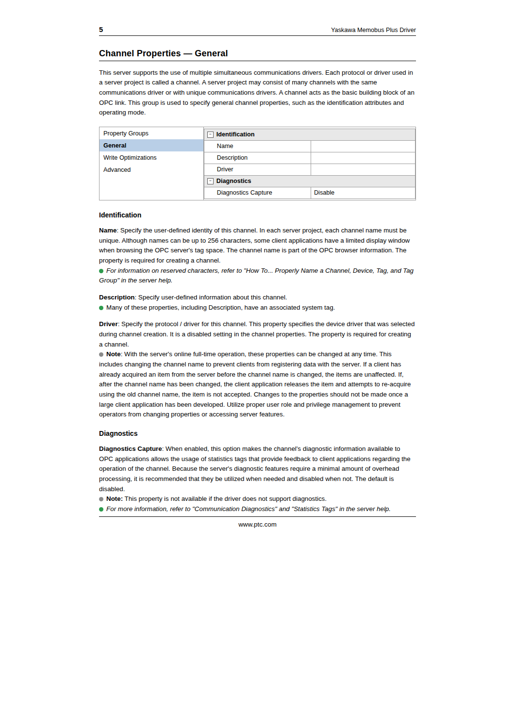5 Yaskawa Memobus Plus Driver
Channel Properties — General
This server supports the use of multiple simultaneous communications drivers. Each protocol or driver used in a server project is called a channel. A server project may consist of many channels with the same communications driver or with unique communications drivers. A channel acts as the basic building block of an OPC link. This group is used to specify general channel properties, such as the identification attributes and operating mode.
| / Property Groups / / General / / Write Optimizations / / Advanced / | / − Identification / / Name / / / Description / / / Driver / / / − Diagnostics / / Diagnostics Capture / Disable / |
Identification
Name: Specify the user-defined identity of this channel. In each server project, each channel name must be unique. Although names can be up to 256 characters, some client applications have a limited display window when browsing the OPC server's tag space. The channel name is part of the OPC browser information. The property is required for creating a channel.
For information on reserved characters, refer to "How To... Properly Name a Channel, Device, Tag, and Tag Group" in the server help.
Description: Specify user-defined information about this channel.
Many of these properties, including Description, have an associated system tag.
Driver: Specify the protocol / driver for this channel. This property specifies the device driver that was selected during channel creation. It is a disabled setting in the channel properties. The property is required for creating a channel.
Note: With the server's online full-time operation, these properties can be changed at any time. This includes changing the channel name to prevent clients from registering data with the server. If a client has already acquired an item from the server before the channel name is changed, the items are unaffected. If, after the channel name has been changed, the client application releases the item and attempts to re-acquire using the old channel name, the item is not accepted. Changes to the properties should not be made once a large client application has been developed. Utilize proper user role and privilege management to prevent operators from changing properties or accessing server features.
Diagnostics
Diagnostics Capture: When enabled, this option makes the channel's diagnostic information available to OPC applications allows the usage of statistics tags that provide feedback to client applications regarding the operation of the channel. Because the server's diagnostic features require a minimal amount of overhead processing, it is recommended that they be utilized when needed and disabled when not. The default is disabled.
Note: This property is not available if the driver does not support diagnostics.
For more information, refer to "Communication Diagnostics" and "Statistics Tags" in the server help.
www.ptc.com